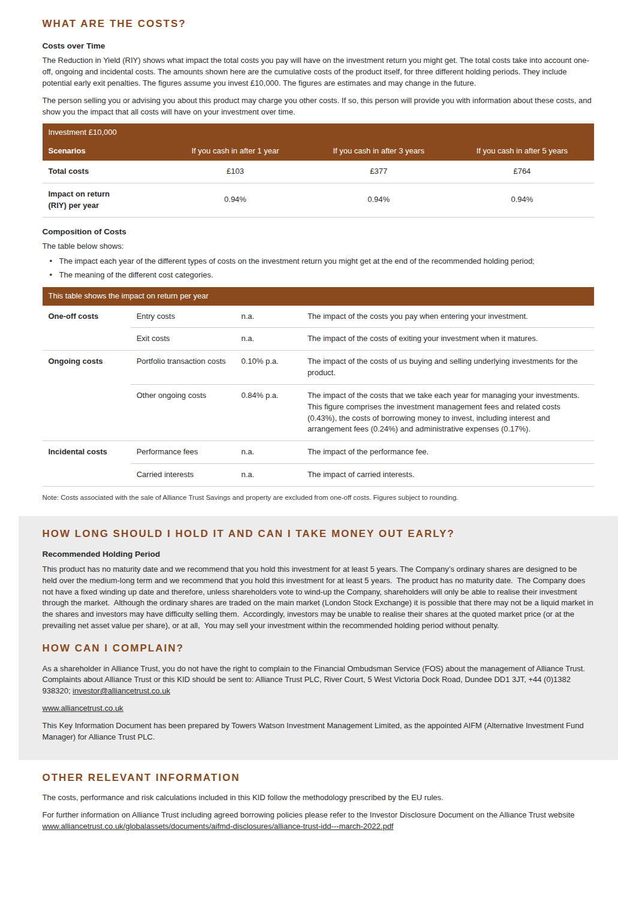What are the costs?
Costs over Time
The Reduction in Yield (RIY) shows what impact the total costs you pay will have on the investment return you might get. The total costs take into account one-off, ongoing and incidental costs. The amounts shown here are the cumulative costs of the product itself, for three different holding periods. They include potential early exit penalties. The figures assume you invest £10,000. The figures are estimates and may change in the future.
The person selling you or advising you about this product may charge you other costs. If so, this person will provide you with information about these costs, and show you the impact that all costs will have on your investment over time.
| Investment £10,000 |
| --- |
| Scenarios | If you cash in after 1 year | If you cash in after 3 years | If you cash in after 5 years |
| Total costs | £103 | £377 | £764 |
| Impact on return (RIY) per year | 0.94% | 0.94% | 0.94% |
Composition of Costs
The table below shows:
The impact each year of the different types of costs on the investment return you might get at the end of the recommended holding period;
The meaning of the different cost categories.
| This table shows the impact on return per year |
| --- |
| One-off costs | Entry costs | n.a. | The impact of the costs you pay when entering your investment. |
| Exit costs | n.a. | The impact of the costs of exiting your investment when it matures. |
| Ongoing costs | Portfolio transaction costs | 0.10% p.a. | The impact of the costs of us buying and selling underlying investments for the product. |
| Other ongoing costs | 0.84% p.a. | The impact of the costs that we take each year for managing your investments. This figure comprises the investment management fees and related costs (0.43%), the costs of borrowing money to invest, including interest and arrangement fees (0.24%) and administrative expenses (0.17%). |
| Incidental costs | Performance fees | n.a. | The impact of the performance fee. |
| Carried interests | n.a. | The impact of carried interests. |
Note: Costs associated with the sale of Alliance Trust Savings and property are excluded from one-off costs. Figures subject to rounding.
How long should I hold it and can I take money out early?
Recommended Holding Period
This product has no maturity date and we recommend that you hold this investment for at least 5 years. The Company’s ordinary shares are designed to be held over the medium-long term and we recommend that you hold this investment for at least 5 years. The product has no maturity date. The Company does not have a fixed winding up date and therefore, unless shareholders vote to wind-up the Company, shareholders will only be able to realise their investment through the market. Although the ordinary shares are traded on the main market (London Stock Exchange) it is possible that there may not be a liquid market in the shares and investors may have difficulty selling them. Accordingly, investors may be unable to realise their shares at the quoted market price (or at the prevailing net asset value per share), or at all, You may sell your investment within the recommended holding period without penalty.
How can I complain?
As a shareholder in Alliance Trust, you do not have the right to complain to the Financial Ombudsman Service (FOS) about the management of Alliance Trust. Complaints about Alliance Trust or this KID should be sent to: Alliance Trust PLC, River Court, 5 West Victoria Dock Road, Dundee DD1 3JT, +44 (0)1382 938320; investor@alliancetrust.co.uk
www.alliancetrust.co.uk
This Key Information Document has been prepared by Towers Watson Investment Management Limited, as the appointed AIFM (Alternative Investment Fund Manager) for Alliance Trust PLC.
Other relevant information
The costs, performance and risk calculations included in this KID follow the methodology prescribed by the EU rules.
For further information on Alliance Trust including agreed borrowing policies please refer to the Investor Disclosure Document on the Alliance Trust website
www.alliancetrust.co.uk/globalassets/documents/aifmd-disclosures/alliance-trust-idd---march-2022.pdf